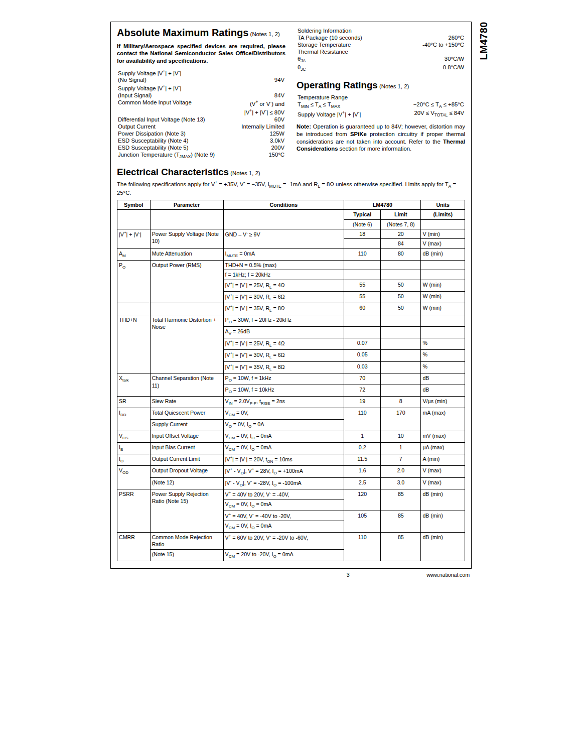LM4780
Absolute Maximum Ratings
(Notes 1, 2)
If Military/Aerospace specified devices are required, please contact the National Semiconductor Sales Office/Distributors for availability and specifications.
| Supply Voltage /V + / + /V - / | |
| (No Signal) | 94V |
| Supply Voltage /V + / + /V - / | |
| (Input Signal) | 84V |
| Common Mode Input Voltage | (V + or V - ) and |
| | /V + / + /V - / ≤ 80V |
| Differential Input Voltage (Note 13) | 60V |
| Output Current | Internally Limited |
| Power Dissipation (Note 3) | 125W |
| ESD Susceptability (Note 4) | 3.0kV |
| ESD Susceptability (Note 5) | 200V |
| Junction Temperature (T JMAX ) (Note 9) | 150°C |
| Soldering Information | |
| TA Package (10 seconds) | 260°C |
| Storage Temperature | -40°C to +150°C |
| Thermal Resistance | |
| θ JA | 30°C/W |
| θ JC | 0.8°C/W |
Operating Ratings
(Notes 1, 2)
| Temperature Range | |
| T MIN ≤ T A ≤ T MAX | −20°C ≤ T A ≤ +85°C |
| Supply Voltage /V + / + /V - / | 20V ≤ V TOTAL ≤ 84V |
Note: Operation is guaranteed up to 84V; however, distortion may be introduced from SPiKe protection circuitry if proper thermal considerations are not taken into account. Refer to the Thermal Considerations section for more information.
Electrical Characteristics
(Notes 1, 2)
The following specifications apply for V+ = +35V, V- = −35V, IMUTE = -1mA and RL = 8Ω unless otherwise specified. Limits apply for TA = 25°C.
| Symbol | Parameter | Conditions | LM4780 | Units |
| --- | --- | --- | --- | --- |
| | | | Typical | Limit | (Limits) |
| | | | (Note 6) | (Notes 7, 8) | |
| /V + / + /V - / | Power Supply Voltage (Note 10) | GND – V - ≥ 9V | 18 | 20 | V (min) |
| | 84 | V (max) |
| A M | Mute Attenuation | I MUTE = 0mA | 110 | 80 | dB (min) |
| P O | Output Power (RMS) | THD+N = 0.5% (max) | | | |
| f = 1kHz; f = 20kHz | | | |
| /V + / = /V - / = 25V, R L = 4Ω | 55 | 50 | W (min) |
| /V + / = /V - / = 30V, R L = 6Ω | 55 | 50 | W (min) |
| | | /V + / = /V - / = 35V, R L = 8Ω | 60 | 50 | W (min) |
| THD+N | Total Harmonic Distortion + Noise | P O = 30W, f = 20Hz - 20kHz | | | |
| A V = 26dB | | | |
| /V + / = /V - / = 25V, R L = 4Ω | 0.07 | | % |
| /V + / = /V - / = 30V, R L = 6Ω | 0.05 | | % |
| /V + / = /V - / = 35V, R L = 8Ω | 0.03 | | % |
| X talk | Channel Separation (Note 11) | P O = 10W, f = 1kHz | 70 | | dB |
| P O = 10W, f = 10kHz | 72 | | dB |
| SR | Slew Rate | V IN = 2.0V P-P , t RISE = 2ns | 19 | 8 | V/µs (min) |
| I DD | Total Quiescent Power | V CM = 0V, | 110 | 170 | mA (max) |
| Supply Current | V O = 0V, I O = 0A |
| V OS | Input Offset Voltage | V CM = 0V, I O = 0mA | 1 | 10 | mV (max) |
| I B | Input Bias Current | V CM = 0V, I O = 0mA | 0.2 | 1 | µA (max) |
| I O | Output Current Limit | /V + / = /V - / = 20V, t ON = 10ms | 11.5 | 7 | A (min) |
| V OD | Output Dropout Voltage | /V + - V O /, V + = 28V, I O = +100mA | 1.6 | 2.0 | V (max) |
| (Note 12) | /V - - V O /, V - = -28V, I O = -100mA | 2.5 | 3.0 | V (max) |
| PSRR | Power Supply Rejection Ratio (Note 15) | V + = 40V to 20V, V - = -40V, | 120 | 85 | dB (min) |
| V CM = 0V, I O = 0mA |
| V + = 40V, V - = -40V to -20V, | 105 | 85 | dB (min) |
| V CM = 0V, I O = 0mA |
| CMRR | Common Mode Rejection Ratio | V + = 60V to 20V, V - = -20V to -60V, | 110 | 85 | dB (min) |
| (Note 15) | V CM = 20V to -20V, I O = 0mA |
3
www.national.com